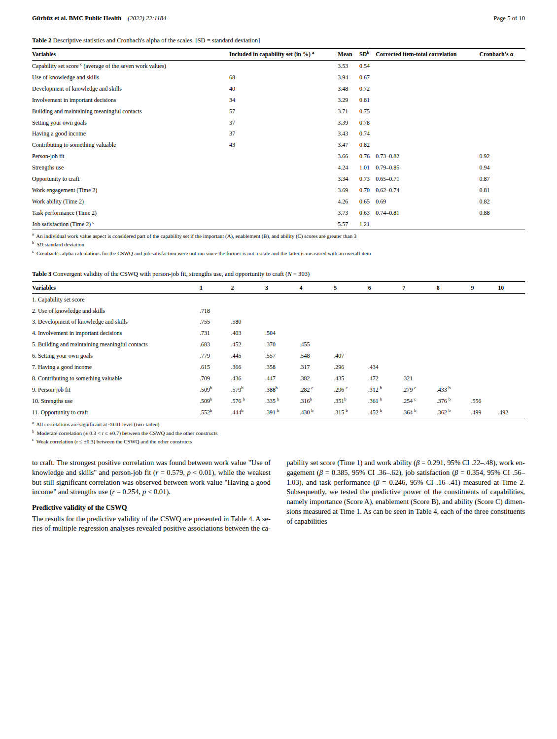Gürbüz et al. BMC Public Health (2022) 22:1184
Page 5 of 10
Table 2 Descriptive statistics and Cronbach's alpha of the scales. [SD = standard deviation]
| Variables | Included in capability set (in %) a | Mean | SD b | Corrected item-total correlation | Cronbach's α |
| --- | --- | --- | --- | --- | --- |
| Capability set score c (average of the seven work values) | | 3.53 | 0.54 | | |
| Use of knowledge and skills | 68 | 3.94 | 0.67 | | |
| Development of knowledge and skills | 40 | 3.48 | 0.72 | | |
| Involvement in important decisions | 34 | 3.29 | 0.81 | | |
| Building and maintaining meaningful contacts | 57 | 3.71 | 0.75 | | |
| Setting your own goals | 37 | 3.39 | 0.78 | | |
| Having a good income | 37 | 3.43 | 0.74 | | |
| Contributing to something valuable | 43 | 3.47 | 0.82 | | |
| Person-job fit | | 3.66 | 0.76 | 0.73–0.82 | 0.92 |
| Strengths use | | 4.24 | 1.01 | 0.79–0.85 | 0.94 |
| Opportunity to craft | | 3.34 | 0.73 | 0.65–0.71 | 0.87 |
| Work engagement (Time 2) | | 3.69 | 0.70 | 0.62–0.74 | 0.81 |
| Work ability (Time 2) | | 4.26 | 0.65 | 0.69 | 0.82 |
| Task performance (Time 2) | | 3.73 | 0.63 | 0.74–0.81 | 0.88 |
| Job satisfaction (Time 2) c | | 5.57 | 1.21 | | |
a An individual work value aspect is considered part of the capability set if the important (A), enablement (B), and ability (C) scores are greater than 3
b SD standard deviation
c Cronbach's alpha calculations for the CSWQ and job satisfaction were not run since the former is not a scale and the latter is measured with an overall item
Table 3 Convergent validity of the CSWQ with person-job fit, strengths use, and opportunity to craft ( N = 303)
| Variables | 1 | 2 | 3 | 4 | 5 | 6 | 7 | 8 | 9 | 10 |
| --- | --- | --- | --- | --- | --- | --- | --- | --- | --- | --- |
| 1. Capability set score | | | | | | | | | | |
| 2. Use of knowledge and skills | .718 | | | | | | | | | |
| 3. Development of knowledge and skills | .755 | .580 | | | | | | | | |
| 4. Involvement in important decisions | .731 | .403 | .504 | | | | | | | |
| 5. Building and maintaining meaningful contacts | .683 | .452 | .370 | .455 | | | | | | |
| 6. Setting your own goals | .779 | .445 | .557 | .548 | .407 | | | | | |
| 7. Having a good income | .615 | .366 | .358 | .317 | .296 | .434 | | | | |
| 8. Contributing to something valuable | .709 | .436 | .447 | .382 | .435 | .472 | .321 | | | |
| 9. Person-job fit | .509 b | .579 b | .388 b | .282 c | .296 c | .312 b | .279 c | .433 b | | |
| 10. Strengths use | .509 b | .576 b | .335 b | .316 b | .351 b | .361 b | .254 c | .376 b | .556 | |
| 11. Opportunity to craft | .552 b | .444 b | .391 b | .430 b | .315 b | .452 b | .364 b | .362 b | .499 | .492 |
a All correlations are significant at <0.01 level (two-tailed)
b Moderate correlation (± 0.3 < r ≤ ±0.7) between the CSWQ and the other constructs
c Weak correlation (r ≤ ±0.3) between the CSWQ and the other constructs
to craft. The strongest positive correlation was found between work value "Use of knowledge and skills" and person-job fit (r = 0.579, p < 0.01), while the weakest but still significant correlation was observed between work value "Having a good income" and strengths use (r = 0.254, p < 0.01).
Predictive validity of the CSWQ
The results for the predictive validity of the CSWQ are presented in Table 4. A series of multiple regression analyses revealed positive associations between the capability set score (Time 1) and work ability (β = 0.291, 95% CI .22–.48), work engagement (β = 0.385, 95% CI .36–.62), job satisfaction (β = 0.354, 95% CI .56–1.03), and task performance (β = 0.246, 95% CI .16–.41) measured at Time 2. Subsequently, we tested the predictive power of the constituents of capabilities, namely importance (Score A), enablement (Score B), and ability (Score C) dimensions measured at Time 1. As can be seen in Table 4, each of the three constituents of capabilities